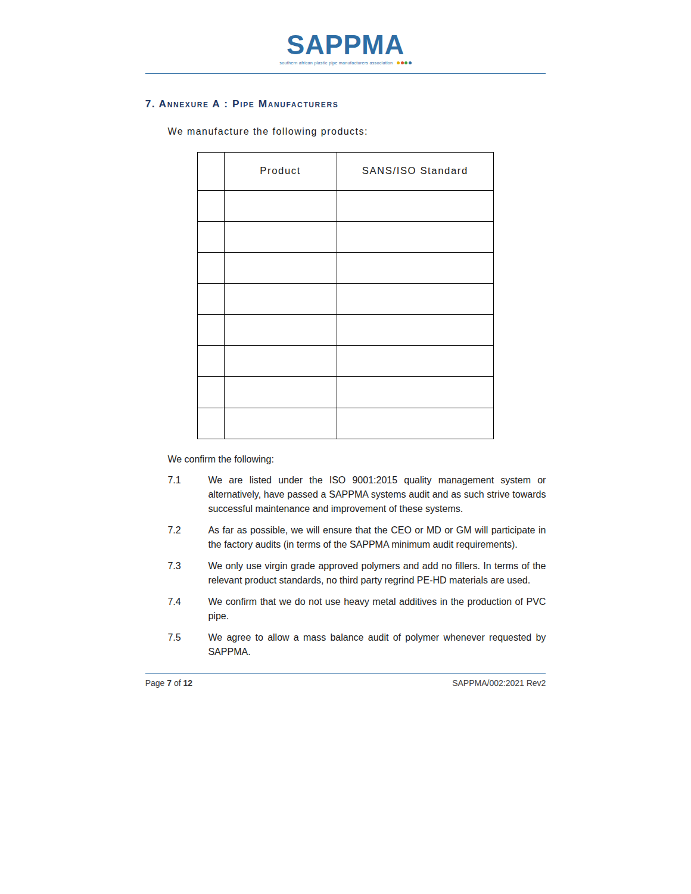SAPPMA
southern african plastic pipe manufacturers association
7. Annexure A : Pipe Manufacturers
We manufacture the following products:
| | Product | SANS/ISO Standard |
| --- | --- | --- |
We confirm the following:
We are listed under the ISO 9001:2015 quality management system or alternatively, have passed a SAPPMA systems audit and as such strive towards successful maintenance and improvement of these systems.
As far as possible, we will ensure that the CEO or MD or GM will participate in the factory audits (in terms of the SAPPMA minimum audit requirements).
We only use virgin grade approved polymers and add no fillers. In terms of the relevant product standards, no third party regrind PE-HD materials are used.
We confirm that we do not use heavy metal additives in the production of PVC pipe.
We agree to allow a mass balance audit of polymer whenever requested by SAPPMA.
Page 7 of 12
SAPPMA/002:2021 Rev2